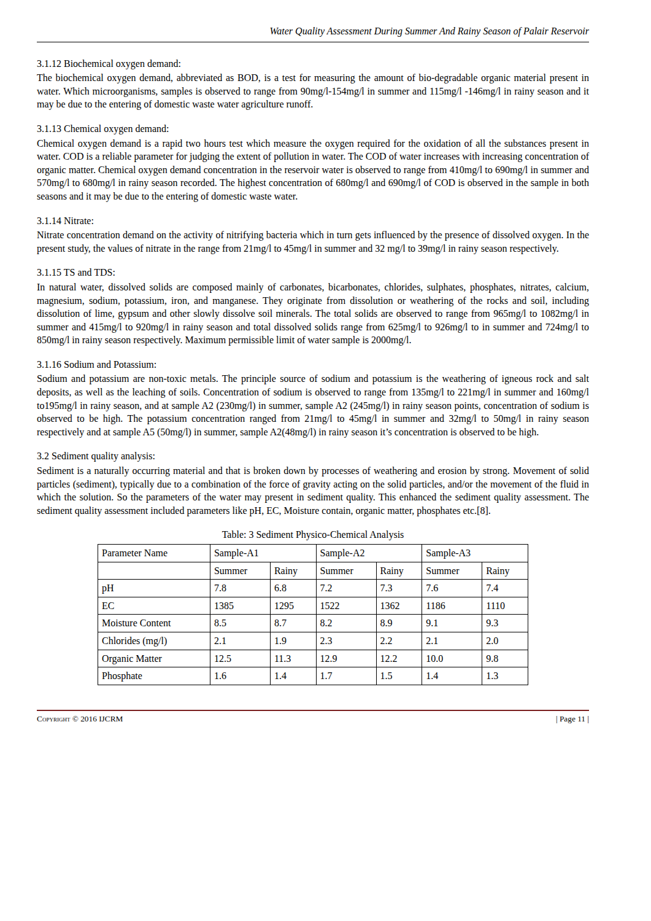Water Quality Assessment During Summer And Rainy Season of Palair Reservoir
3.1.12 Biochemical oxygen demand:
The biochemical oxygen demand, abbreviated as BOD, is a test for measuring the amount of bio-degradable organic material present in water. Which microorganisms, samples is observed to range from 90mg/l-154mg/l in summer and 115mg/l -146mg/l in rainy season and it may be due to the entering of domestic waste water agriculture runoff.
3.1.13 Chemical oxygen demand:
Chemical oxygen demand is a rapid two hours test which measure the oxygen required for the oxidation of all the substances present in water. COD is a reliable parameter for judging the extent of pollution in water. The COD of water increases with increasing concentration of organic matter. Chemical oxygen demand concentration in the reservoir water is observed to range from 410mg/l to 690mg/l in summer and 570mg/l to 680mg/l in rainy season recorded. The highest concentration of 680mg/l and 690mg/l of COD is observed in the sample in both seasons and it may be due to the entering of domestic waste water.
3.1.14 Nitrate:
Nitrate concentration demand on the activity of nitrifying bacteria which in turn gets influenced by the presence of dissolved oxygen. In the present study, the values of nitrate in the range from 21mg/l to 45mg/l in summer and 32 mg/l to 39mg/l in rainy season respectively.
3.1.15 TS and TDS:
In natural water, dissolved solids are composed mainly of carbonates, bicarbonates, chlorides, sulphates, phosphates, nitrates, calcium, magnesium, sodium, potassium, iron, and manganese. They originate from dissolution or weathering of the rocks and soil, including dissolution of lime, gypsum and other slowly dissolve soil minerals. The total solids are observed to range from 965mg/l to 1082mg/l in summer and 415mg/l to 920mg/l in rainy season and total dissolved solids range from 625mg/l to 926mg/l to in summer and 724mg/l to 850mg/l in rainy season respectively. Maximum permissible limit of water sample is 2000mg/l.
3.1.16 Sodium and Potassium:
Sodium and potassium are non-toxic metals. The principle source of sodium and potassium is the weathering of igneous rock and salt deposits, as well as the leaching of soils. Concentration of sodium is observed to range from 135mg/l to 221mg/l in summer and 160mg/l to195mg/l in rainy season, and at sample A2 (230mg/l) in summer, sample A2 (245mg/l) in rainy season points, concentration of sodium is observed to be high. The potassium concentration ranged from 21mg/l to 45mg/l in summer and 32mg/l to 50mg/l in rainy season respectively and at sample A5 (50mg/l) in summer, sample A2(48mg/l) in rainy season it’s concentration is observed to be high.
3.2 Sediment quality analysis:
Sediment is a naturally occurring material and that is broken down by processes of weathering and erosion by strong. Movement of solid particles (sediment), typically due to a combination of the force of gravity acting on the solid particles, and/or the movement of the fluid in which the solution. So the parameters of the water may present in sediment quality. This enhanced the sediment quality assessment. The sediment quality assessment included parameters like pH, EC, Moisture contain, organic matter, phosphates etc.[8].
Table: 3 Sediment Physico-Chemical Analysis
| Parameter Name | Sample-A1 | Sample-A2 | Sample-A3 |
| | Summer | Rainy | Summer | Rainy | Summer | Rainy |
| pH | 7.8 | 6.8 | 7.2 | 7.3 | 7.6 | 7.4 |
| EC | 1385 | 1295 | 1522 | 1362 | 1186 | 1110 |
| Moisture Content | 8.5 | 8.7 | 8.2 | 8.9 | 9.1 | 9.3 |
| Chlorides (mg/l) | 2.1 | 1.9 | 2.3 | 2.2 | 2.1 | 2.0 |
| Organic Matter | 12.5 | 11.3 | 12.9 | 12.2 | 10.0 | 9.8 |
| Phosphate | 1.6 | 1.4 | 1.7 | 1.5 | 1.4 | 1.3 |
Copyright © 2016 IJCRM | Page 11 |